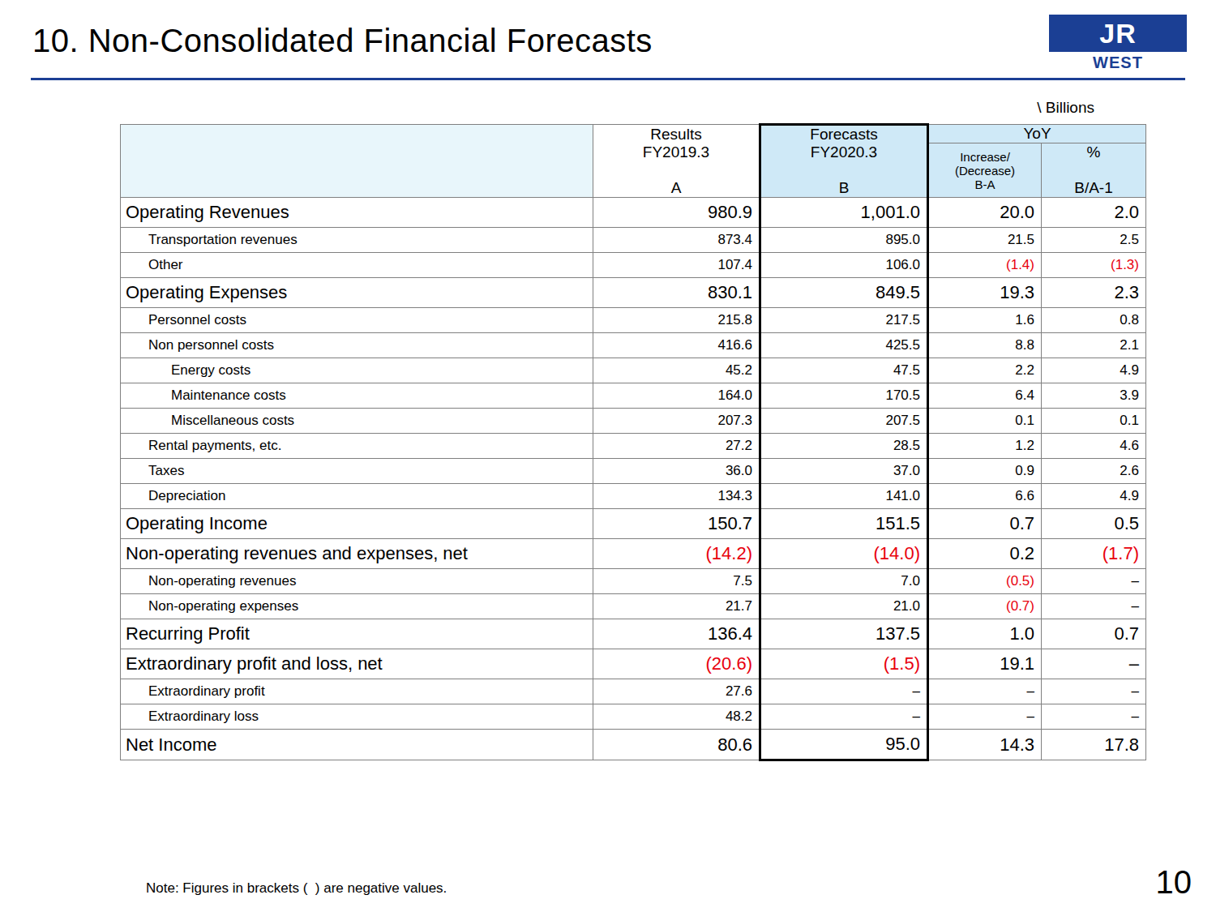10. Non-Consolidated Financial Forecasts
JR
WEST
\ Billions
| | Results FY2019.3 A | Forecasts FY2020.3 B | YoY |
| Increase/ (Decrease) B-A | % B/A-1 |
| Operating Revenues | 980.9 | 1,001.0 | 20.0 | 2.0 |
| Transportation revenues | 873.4 | 895.0 | 21.5 | 2.5 |
| Other | 107.4 | 106.0 | (1.4) | (1.3) |
| Operating Expenses | 830.1 | 849.5 | 19.3 | 2.3 |
| Personnel costs | 215.8 | 217.5 | 1.6 | 0.8 |
| Non personnel costs | 416.6 | 425.5 | 8.8 | 2.1 |
| Energy costs | 45.2 | 47.5 | 2.2 | 4.9 |
| Maintenance costs | 164.0 | 170.5 | 6.4 | 3.9 |
| Miscellaneous costs | 207.3 | 207.5 | 0.1 | 0.1 |
| Rental payments, etc. | 27.2 | 28.5 | 1.2 | 4.6 |
| Taxes | 36.0 | 37.0 | 0.9 | 2.6 |
| Depreciation | 134.3 | 141.0 | 6.6 | 4.9 |
| Operating Income | 150.7 | 151.5 | 0.7 | 0.5 |
| Non-operating revenues and expenses, net | (14.2) | (14.0) | 0.2 | (1.7) |
| Non-operating revenues | 7.5 | 7.0 | (0.5) | – |
| Non-operating expenses | 21.7 | 21.0 | (0.7) | – |
| Recurring Profit | 136.4 | 137.5 | 1.0 | 0.7 |
| Extraordinary profit and loss, net | (20.6) | (1.5) | 19.1 | – |
| Extraordinary profit | 27.6 | – | – | – |
| Extraordinary loss | 48.2 | – | – | – |
| Net Income | 80.6 | 95.0 | 14.3 | 17.8 |
Note: Figures in brackets ( ) are negative values.
10